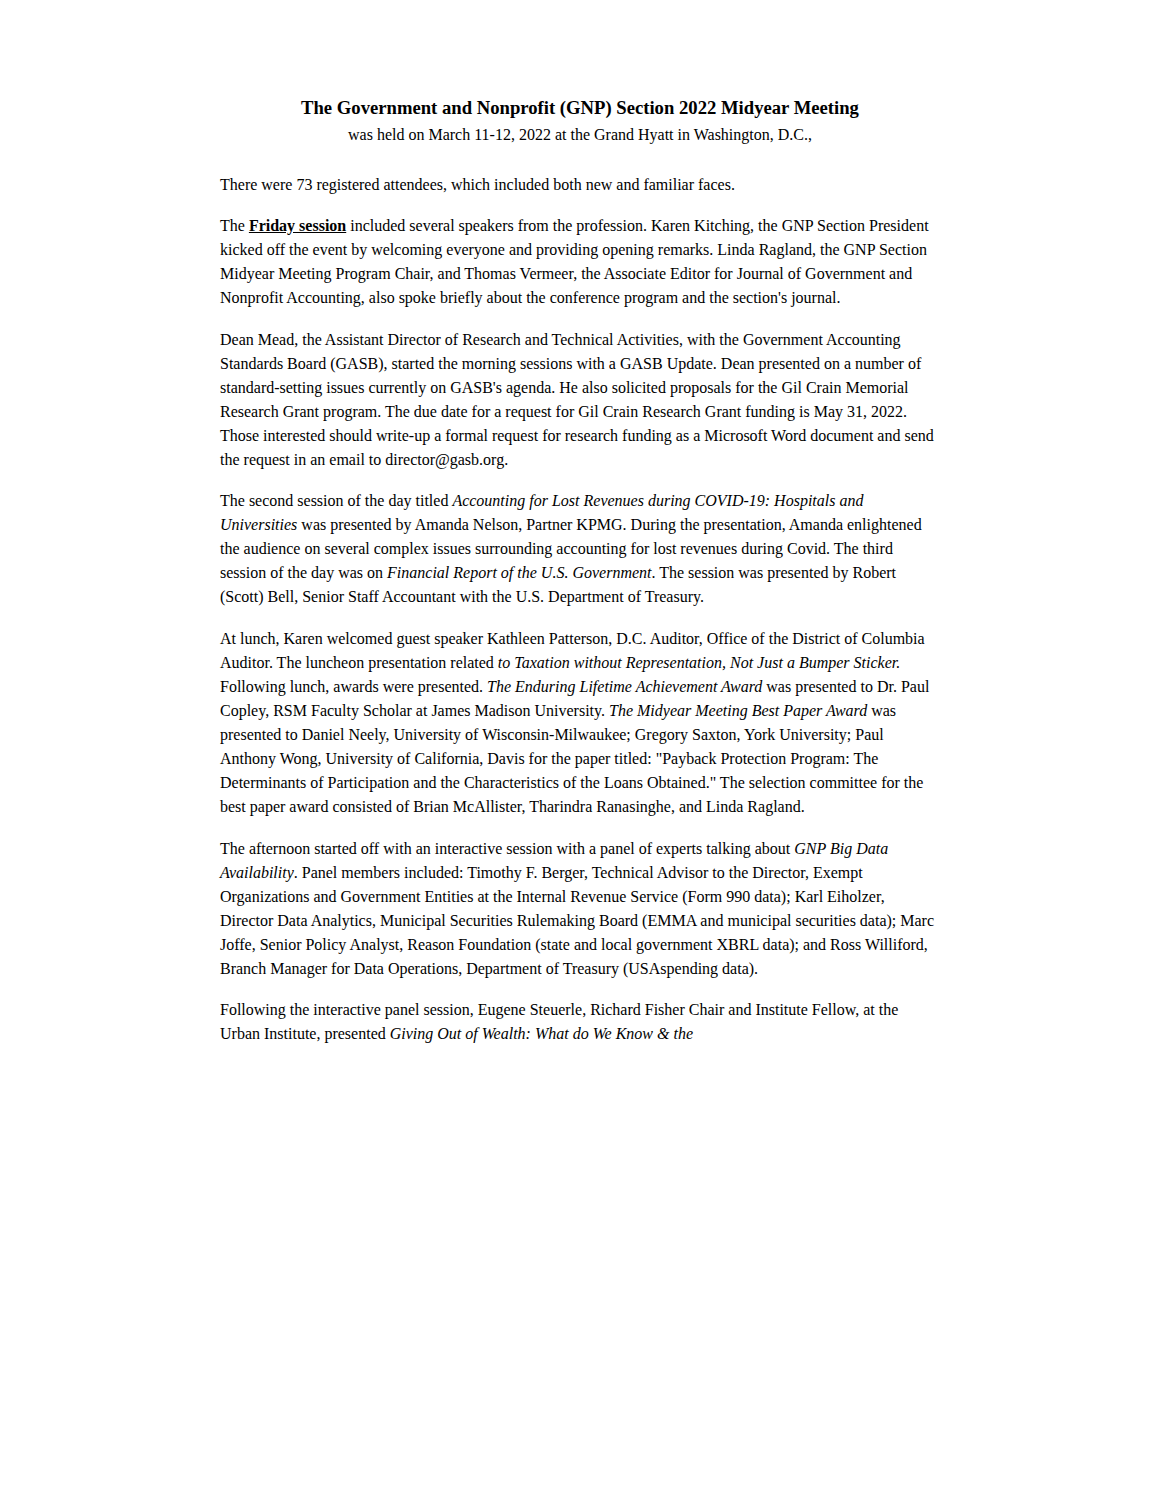The Government and Nonprofit (GNP) Section 2022 Midyear Meeting
was held on March 11-12, 2022 at the Grand Hyatt in Washington, D.C.,
There were 73 registered attendees, which included both new and familiar faces.
The Friday session included several speakers from the profession. Karen Kitching, the GNP Section President kicked off the event by welcoming everyone and providing opening remarks. Linda Ragland, the GNP Section Midyear Meeting Program Chair, and Thomas Vermeer, the Associate Editor for Journal of Government and Nonprofit Accounting, also spoke briefly about the conference program and the section's journal.
Dean Mead, the Assistant Director of Research and Technical Activities, with the Government Accounting Standards Board (GASB), started the morning sessions with a GASB Update. Dean presented on a number of standard-setting issues currently on GASB's agenda. He also solicited proposals for the Gil Crain Memorial Research Grant program. The due date for a request for Gil Crain Research Grant funding is May 31, 2022. Those interested should write-up a formal request for research funding as a Microsoft Word document and send the request in an email to director@gasb.org.
The second session of the day titled Accounting for Lost Revenues during COVID-19: Hospitals and Universities was presented by Amanda Nelson, Partner KPMG. During the presentation, Amanda enlightened the audience on several complex issues surrounding accounting for lost revenues during Covid. The third session of the day was on Financial Report of the U.S. Government. The session was presented by Robert (Scott) Bell, Senior Staff Accountant with the U.S. Department of Treasury.
At lunch, Karen welcomed guest speaker Kathleen Patterson, D.C. Auditor, Office of the District of Columbia Auditor. The luncheon presentation related to Taxation without Representation, Not Just a Bumper Sticker. Following lunch, awards were presented. The Enduring Lifetime Achievement Award was presented to Dr. Paul Copley, RSM Faculty Scholar at James Madison University. The Midyear Meeting Best Paper Award was presented to Daniel Neely, University of Wisconsin-Milwaukee; Gregory Saxton, York University; Paul Anthony Wong, University of California, Davis for the paper titled: "Payback Protection Program: The Determinants of Participation and the Characteristics of the Loans Obtained." The selection committee for the best paper award consisted of Brian McAllister, Tharindra Ranasinghe, and Linda Ragland.
The afternoon started off with an interactive session with a panel of experts talking about GNP Big Data Availability. Panel members included: Timothy F. Berger, Technical Advisor to the Director, Exempt Organizations and Government Entities at the Internal Revenue Service (Form 990 data); Karl Eiholzer, Director Data Analytics, Municipal Securities Rulemaking Board (EMMA and municipal securities data); Marc Joffe, Senior Policy Analyst, Reason Foundation (state and local government XBRL data); and Ross Williford, Branch Manager for Data Operations, Department of Treasury (USAspending data).
Following the interactive panel session, Eugene Steuerle, Richard Fisher Chair and Institute Fellow, at the Urban Institute, presented Giving Out of Wealth: What do We Know & the